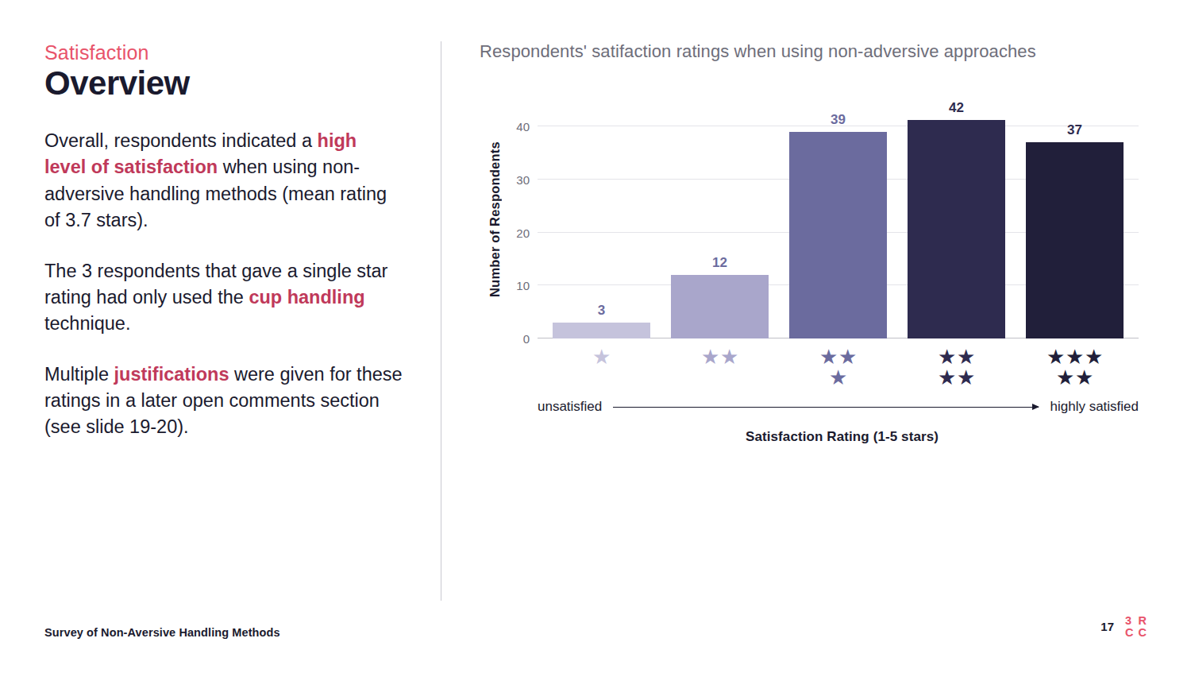Satisfaction
Overview
Overall, respondents indicated a high level of satisfaction when using non-adversive handling methods (mean rating of 3.7 stars).
The 3 respondents that gave a single star rating had only used the cup handling technique.
Multiple justifications were given for these ratings in a later open comments section (see slide 19-20).
Respondents' satifaction ratings when using non-adversive approaches
Number of Respondents
40
30
20
10
0
3
12
39
42
37
★
★★
★★
★
★★
★★
★★★
★★
unsatisfied highly satisfied
Satisfaction Rating (1-5 stars)
Survey of Non-Aversive Handling Methods
17
3 R CC